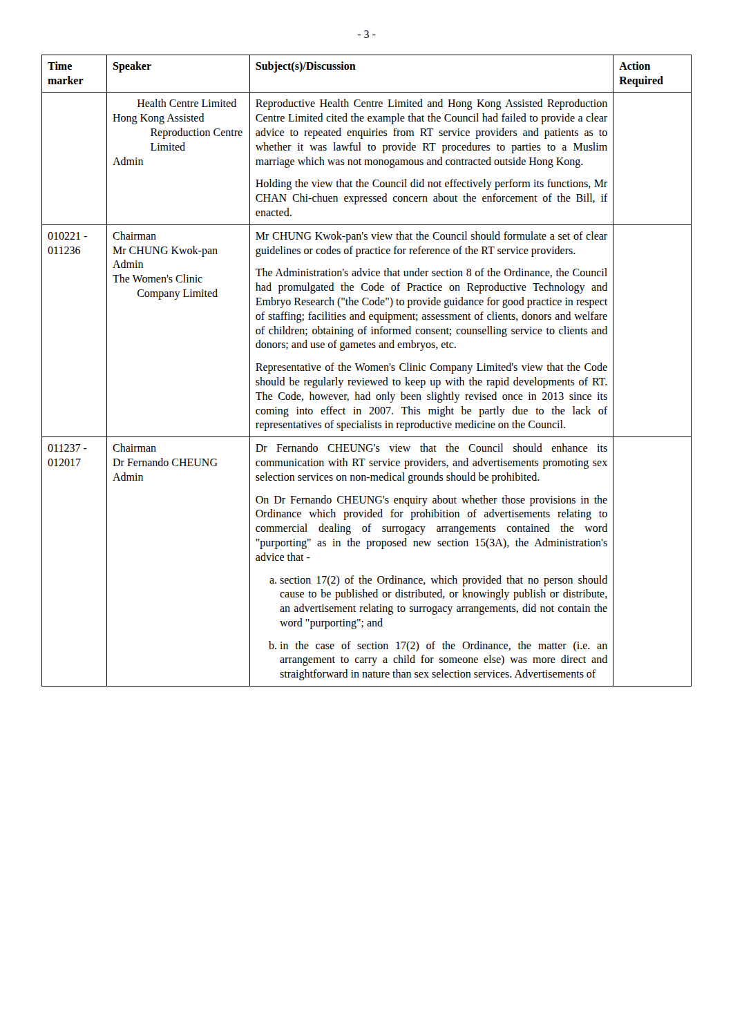- 3 -
| Time marker | Speaker | Subject(s)/Discussion | Action Required |
| --- | --- | --- | --- |
| | Health Centre Limited Hong Kong Assisted Reproduction Centre Limited Admin | Reproductive Health Centre Limited and Hong Kong Assisted Reproduction Centre Limited cited the example that the Council had failed to provide a clear advice to repeated enquiries from RT service providers and patients as to whether it was lawful to provide RT procedures to parties to a Muslim marriage which was not monogamous and contracted outside Hong Kong. Holding the view that the Council did not effectively perform its functions, Mr CHAN Chi-chuen expressed concern about the enforcement of the Bill, if enacted. | |
| 010221 - 011236 | Chairman Mr CHUNG Kwok-pan Admin The Women's Clinic Company Limited | Mr CHUNG Kwok-pan's view that the Council should formulate a set of clear guidelines or codes of practice for reference of the RT service providers. The Administration's advice that under section 8 of the Ordinance, the Council had promulgated the Code of Practice on Reproductive Technology and Embryo Research ("the Code") to provide guidance for good practice in respect of staffing; facilities and equipment; assessment of clients, donors and welfare of children; obtaining of informed consent; counselling service to clients and donors; and use of gametes and embryos, etc. Representative of the Women's Clinic Company Limited's view that the Code should be regularly reviewed to keep up with the rapid developments of RT. The Code, however, had only been slightly revised once in 2013 since its coming into effect in 2007. This might be partly due to the lack of representatives of specialists in reproductive medicine on the Council. | |
| 011237 - 012017 | Chairman Dr Fernando CHEUNG Admin | Dr Fernando CHEUNG's view that the Council should enhance its communication with RT service providers, and advertisements promoting sex selection services on non-medical grounds should be prohibited. On Dr Fernando CHEUNG's enquiry about whether those provisions in the Ordinance which provided for prohibition of advertisements relating to commercial dealing of surrogacy arrangements contained the word "purporting" as in the proposed new section 15(3A), the Administration's advice that - section 17(2) of the Ordinance, which provided that no person should cause to be published or distributed, or knowingly publish or distribute, an advertisement relating to surrogacy arrangements, did not contain the word "purporting"; and in the case of section 17(2) of the Ordinance, the matter (i.e. an arrangement to carry a child for someone else) was more direct and straightforward in nature than sex selection services. Advertisements of | |